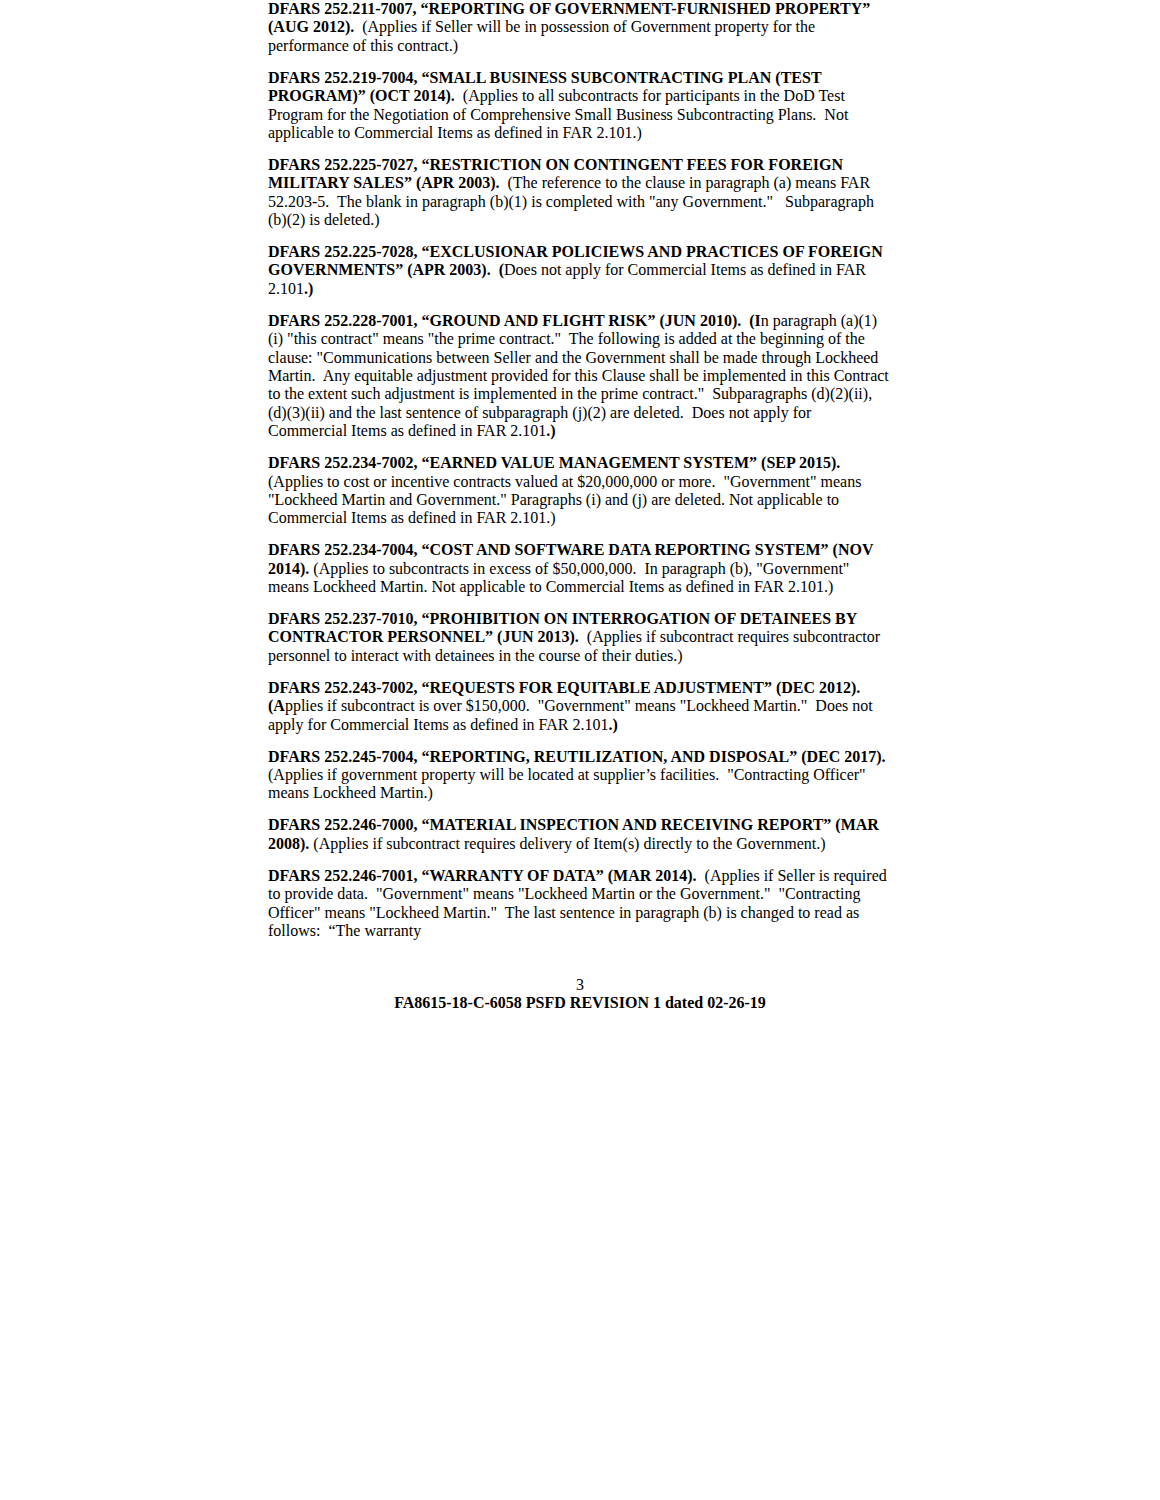DFARS 252.211-7007, “REPORTING OF GOVERNMENT-FURNISHED PROPERTY” (AUG 2012). (Applies if Seller will be in possession of Government property for the performance of this contract.)
DFARS 252.219-7004, “SMALL BUSINESS SUBCONTRACTING PLAN (TEST PROGRAM)” (OCT 2014). (Applies to all subcontracts for participants in the DoD Test Program for the Negotiation of Comprehensive Small Business Subcontracting Plans. Not applicable to Commercial Items as defined in FAR 2.101.)
DFARS 252.225-7027, “RESTRICTION ON CONTINGENT FEES FOR FOREIGN MILITARY SALES” (APR 2003). (The reference to the clause in paragraph (a) means FAR 52.203-5. The blank in paragraph (b)(1) is completed with "any Government." Subparagraph (b)(2) is deleted.)
DFARS 252.225-7028, “EXCLUSIONAR POLICIEWS AND PRACTICES OF FOREIGN GOVERNMENTS” (APR 2003). (Does not apply for Commercial Items as defined in FAR 2.101.)
DFARS 252.228-7001, “GROUND AND FLIGHT RISK” (JUN 2010). (In paragraph (a)(1)(i) "this contract" means "the prime contract." The following is added at the beginning of the clause: "Communications between Seller and the Government shall be made through Lockheed Martin. Any equitable adjustment provided for this Clause shall be implemented in this Contract to the extent such adjustment is implemented in the prime contract." Subparagraphs (d)(2)(ii), (d)(3)(ii) and the last sentence of subparagraph (j)(2) are deleted. Does not apply for Commercial Items as defined in FAR 2.101.)
DFARS 252.234-7002, “EARNED VALUE MANAGEMENT SYSTEM” (SEP 2015). (Applies to cost or incentive contracts valued at $20,000,000 or more. "Government" means "Lockheed Martin and Government." Paragraphs (i) and (j) are deleted. Not applicable to Commercial Items as defined in FAR 2.101.)
DFARS 252.234-7004, “COST AND SOFTWARE DATA REPORTING SYSTEM” (NOV 2014). (Applies to subcontracts in excess of $50,000,000. In paragraph (b), "Government" means Lockheed Martin. Not applicable to Commercial Items as defined in FAR 2.101.)
DFARS 252.237-7010, “PROHIBITION ON INTERROGATION OF DETAINEES BY CONTRACTOR PERSONNEL” (JUN 2013). (Applies if subcontract requires subcontractor personnel to interact with detainees in the course of their duties.)
DFARS 252.243-7002, “REQUESTS FOR EQUITABLE ADJUSTMENT” (DEC 2012). (Applies if subcontract is over $150,000. "Government" means "Lockheed Martin." Does not apply for Commercial Items as defined in FAR 2.101.)
DFARS 252.245-7004, “REPORTING, REUTILIZATION, AND DISPOSAL” (DEC 2017). (Applies if government property will be located at supplier’s facilities. "Contracting Officer" means Lockheed Martin.)
DFARS 252.246-7000, “MATERIAL INSPECTION AND RECEIVING REPORT” (MAR 2008). (Applies if subcontract requires delivery of Item(s) directly to the Government.)
DFARS 252.246-7001, “WARRANTY OF DATA” (MAR 2014). (Applies if Seller is required to provide data. "Government" means "Lockheed Martin or the Government." "Contracting Officer" means "Lockheed Martin." The last sentence in paragraph (b) is changed to read as follows: “The warranty
3
FA8615-18-C-6058 PSFD REVISION 1 dated 02-26-19